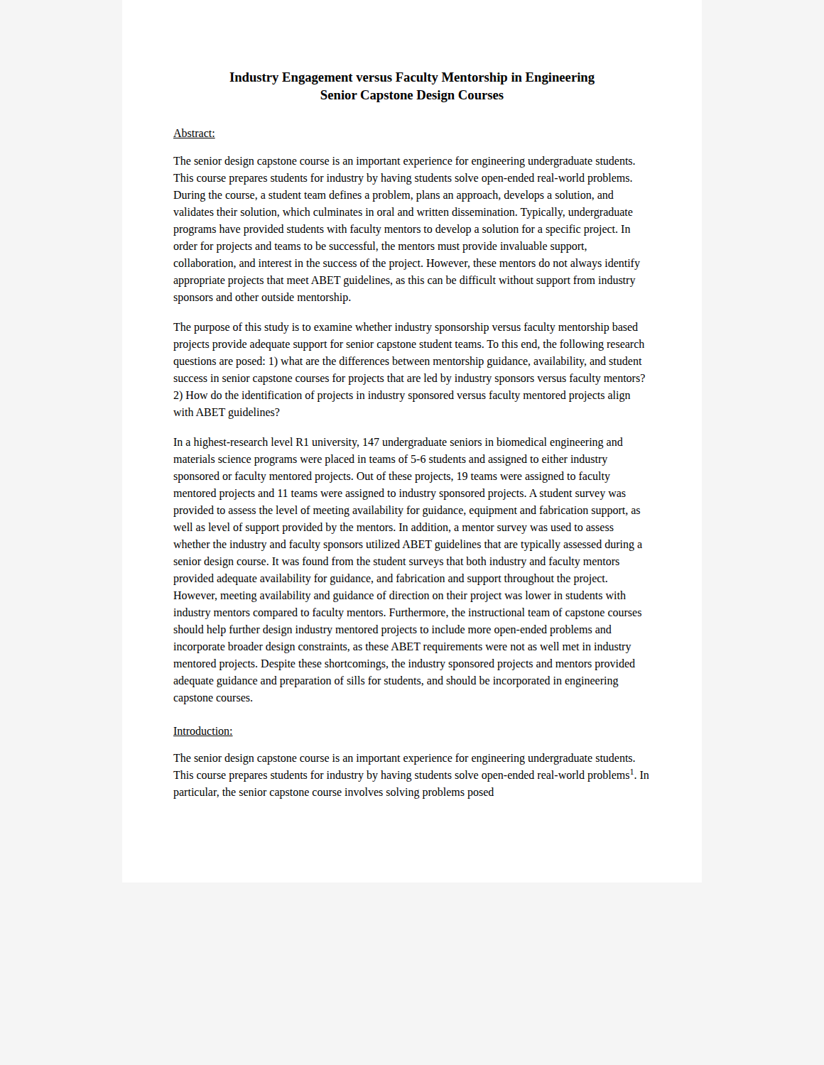Industry Engagement versus Faculty Mentorship in Engineering
Senior Capstone Design Courses
Abstract:
The senior design capstone course is an important experience for engineering undergraduate students. This course prepares students for industry by having students solve open-ended real-world problems. During the course, a student team defines a problem, plans an approach, develops a solution, and validates their solution, which culminates in oral and written dissemination. Typically, undergraduate programs have provided students with faculty mentors to develop a solution for a specific project. In order for projects and teams to be successful, the mentors must provide invaluable support, collaboration, and interest in the success of the project. However, these mentors do not always identify appropriate projects that meet ABET guidelines, as this can be difficult without support from industry sponsors and other outside mentorship.
The purpose of this study is to examine whether industry sponsorship versus faculty mentorship based projects provide adequate support for senior capstone student teams. To this end, the following research questions are posed: 1) what are the differences between mentorship guidance, availability, and student success in senior capstone courses for projects that are led by industry sponsors versus faculty mentors? 2) How do the identification of projects in industry sponsored versus faculty mentored projects align with ABET guidelines?
In a highest-research level R1 university, 147 undergraduate seniors in biomedical engineering and materials science programs were placed in teams of 5-6 students and assigned to either industry sponsored or faculty mentored projects. Out of these projects, 19 teams were assigned to faculty mentored projects and 11 teams were assigned to industry sponsored projects. A student survey was provided to assess the level of meeting availability for guidance, equipment and fabrication support, as well as level of support provided by the mentors. In addition, a mentor survey was used to assess whether the industry and faculty sponsors utilized ABET guidelines that are typically assessed during a senior design course. It was found from the student surveys that both industry and faculty mentors provided adequate availability for guidance, and fabrication and support throughout the project. However, meeting availability and guidance of direction on their project was lower in students with industry mentors compared to faculty mentors. Furthermore, the instructional team of capstone courses should help further design industry mentored projects to include more open-ended problems and incorporate broader design constraints, as these ABET requirements were not as well met in industry mentored projects. Despite these shortcomings, the industry sponsored projects and mentors provided adequate guidance and preparation of sills for students, and should be incorporated in engineering capstone courses.
Introduction:
The senior design capstone course is an important experience for engineering undergraduate students. This course prepares students for industry by having students solve open-ended real-world problems1. In particular, the senior capstone course involves solving problems posed